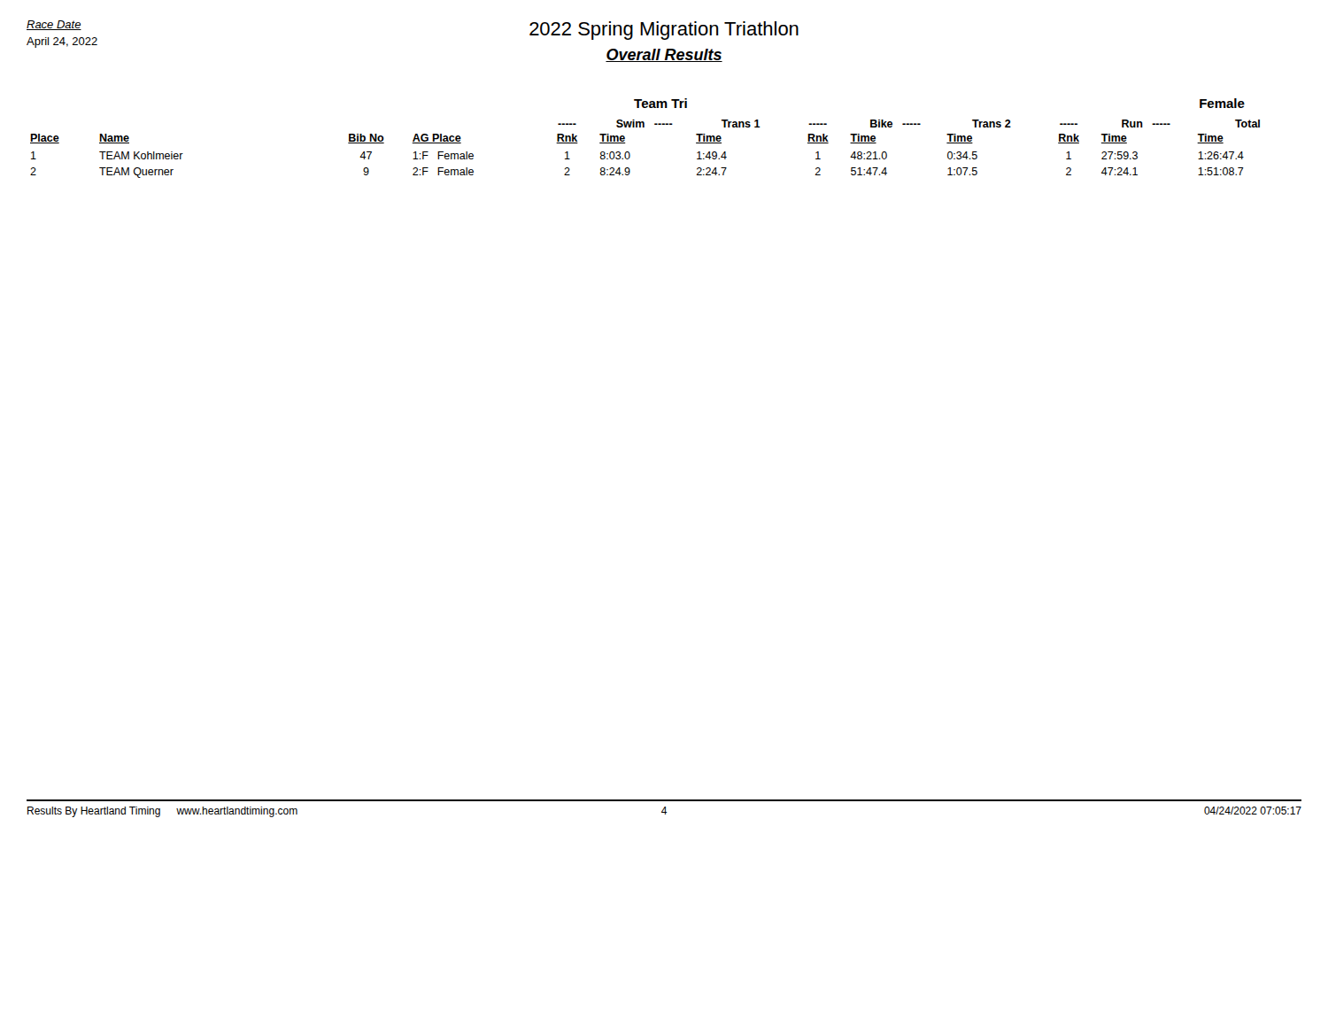Race Date
April 24, 2022
2022 Spring Migration Triathlon
Overall Results
Team Tri
Female
| | | | | ----- | Swim ----- | Trans 1 | ----- | Bike ----- | Trans 2 | ----- | Run ----- | Total |
| --- | --- | --- | --- | --- | --- | --- | --- | --- | --- | --- | --- | --- |
| Place | Name | Bib No | AG Place | Rnk | Time | Time | Rnk | Time | Time | Rnk | Time | Time |
| 1 | TEAM Kohlmeier | 47 | 1:F Female | 1 | 8:03.0 | 1:49.4 | 1 | 48:21.0 | 0:34.5 | 1 | 27:59.3 | 1:26:47.4 |
| 2 | TEAM Querner | 9 | 2:F Female | 2 | 8:24.9 | 2:24.7 | 2 | 51:47.4 | 1:07.5 | 2 | 47:24.1 | 1:51:08.7 |
Results By Heartland Timingwww.heartlandtiming.com
4
04/24/2022 07:05:17